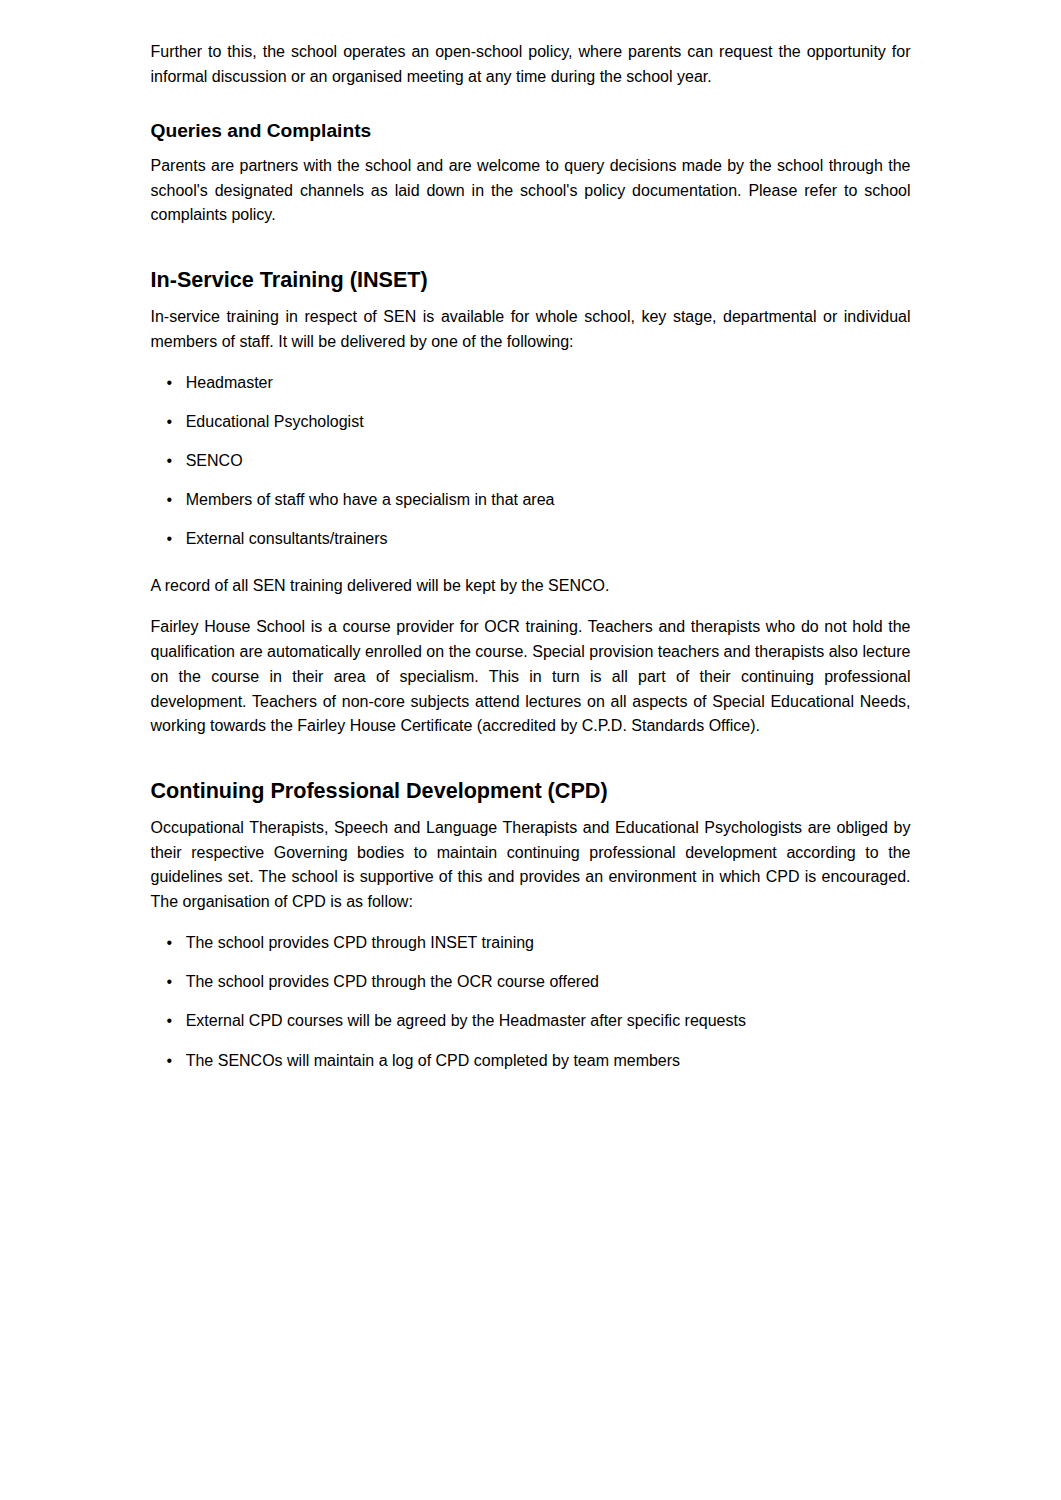Further to this, the school operates an open-school policy, where parents can request the opportunity for informal discussion or an organised meeting at any time during the school year.
Queries and Complaints
Parents are partners with the school and are welcome to query decisions made by the school through the school's designated channels as laid down in the school's policy documentation. Please refer to school complaints policy.
In-Service Training (INSET)
In-service training in respect of SEN is available for whole school, key stage, departmental or individual members of staff. It will be delivered by one of the following:
Headmaster
Educational Psychologist
SENCO
Members of staff who have a specialism in that area
External consultants/trainers
A record of all SEN training delivered will be kept by the SENCO.
Fairley House School is a course provider for OCR training. Teachers and therapists who do not hold the qualification are automatically enrolled on the course. Special provision teachers and therapists also lecture on the course in their area of specialism. This in turn is all part of their continuing professional development. Teachers of non-core subjects attend lectures on all aspects of Special Educational Needs, working towards the Fairley House Certificate (accredited by C.P.D. Standards Office).
Continuing Professional Development (CPD)
Occupational Therapists, Speech and Language Therapists and Educational Psychologists are obliged by their respective Governing bodies to maintain continuing professional development according to the guidelines set. The school is supportive of this and provides an environment in which CPD is encouraged. The organisation of CPD is as follow:
The school provides CPD through INSET training
The school provides CPD through the OCR course offered
External CPD courses will be agreed by the Headmaster after specific requests
The SENCOs will maintain a log of CPD completed by team members